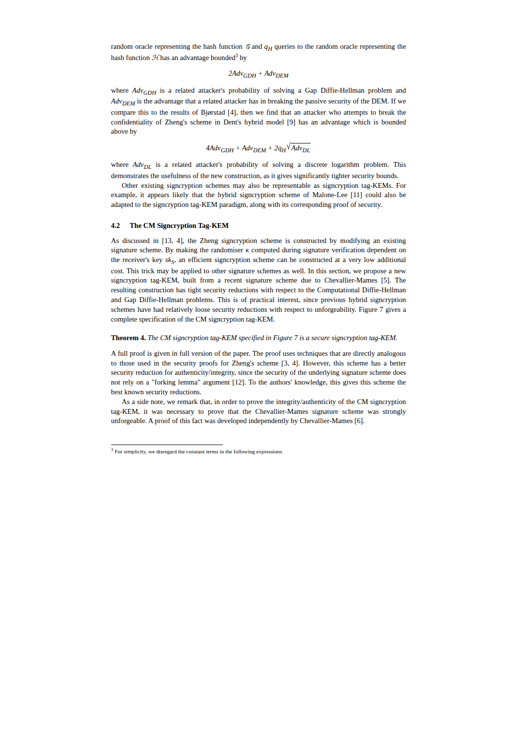random oracle representing the hash function 𝒢 and qH queries to the random oracle representing the hash function ℋ has an advantage bounded3 by
2AdvGDH + AdvDEM
where AdvGDH is a related attacker's probability of solving a Gap Diffie-Hellman problem and AdvDEM is the advantage that a related attacker has in breaking the passive security of the DEM. If we compare this to the results of Bjørstad [4], then we find that an attacker who attempts to break the confidentiality of Zheng's scheme in Dent's hybrid model [9] has an advantage which is bounded above by
4AdvGDH + AdvDEM + 2qH√AdvDL
where AdvDL is a related attacker's probability of solving a discrete logarithm problem. This demonstrates the usefulness of the new construction, as it gives significantly tighter security bounds.
Other existing signcryption schemes may also be representable as signcryption tag-KEMs. For example, it appears likely that the hybrid signcryption scheme of Malone-Lee [11] could also be adapted to the signcryption tag-KEM paradigm, along with its corresponding proof of security.
4.2 The CM Signcryption Tag-KEM
As discussed in [13, 4], the Zheng signcryption scheme is constructed by modifying an existing signature scheme. By making the randomiser κ computed during signature verification dependent on the receiver's key skS, an efficient signcryption scheme can be constructed at a very low additional cost. This trick may be applied to other signature schemes as well. In this section, we propose a new signcryption tag-KEM, built from a recent signature scheme due to Chevallier-Mames [5]. The resulting construction has tight security reductions with respect to the Computational Diffie-Hellman and Gap Diffie-Hellman problems. This is of practical interest, since previous hybrid signcryption schemes have had relatively loose security reductions with respect to unforgeability. Figure 7 gives a complete specification of the CM signcryption tag-KEM.
Theorem 4. The CM signcryption tag-KEM specified in Figure 7 is a secure signcryption tag-KEM.
A full proof is given in full version of the paper. The proof uses techniques that are directly analogous to those used in the security proofs for Zheng's scheme [3, 4]. However, this scheme has a better security reduction for authenticity/integrity, since the security of the underlying signature scheme does not rely on a "forking lemma" argument [12]. To the authors' knowledge, this gives this scheme the best known security reductions.
As a side note, we remark that, in order to prove the integrity/authenticity of the CM signcryption tag-KEM, it was necessary to prove that the Chevallier-Mames signature scheme was strongly unforgeable. A proof of this fact was developed independently by Chevallier-Mames [6].
3For simplicity, we disregard the constant terms in the following expressions